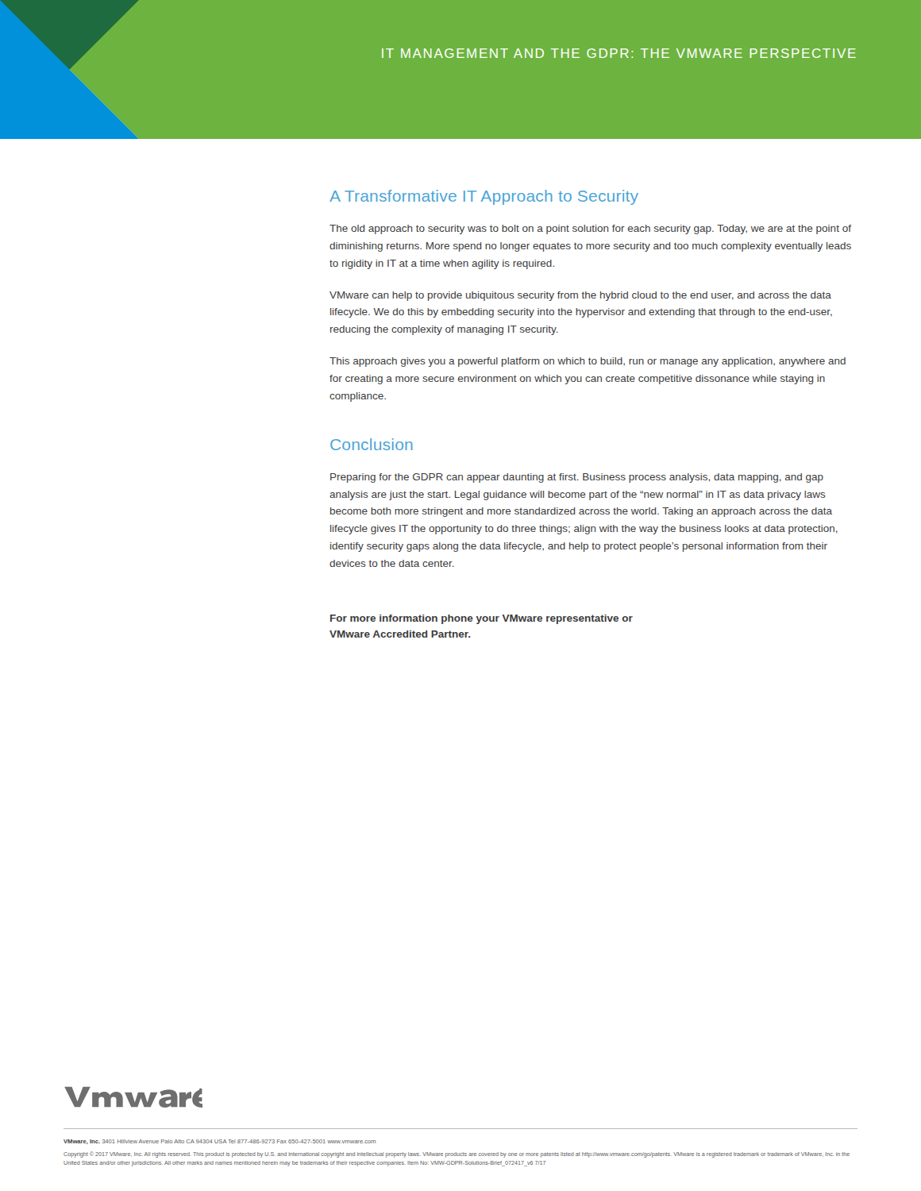IT Management and the GDPR: The VMware Perspective
A Transformative IT Approach to Security
The old approach to security was to bolt on a point solution for each security gap. Today, we are at the point of diminishing returns. More spend no longer equates to more security and too much complexity eventually leads to rigidity in IT at a time when agility is required.
VMware can help to provide ubiquitous security from the hybrid cloud to the end user, and across the data lifecycle. We do this by embedding security into the hypervisor and extending that through to the end-user, reducing the complexity of managing IT security.
This approach gives you a powerful platform on which to build, run or manage any application, anywhere and for creating a more secure environment on which you can create competitive dissonance while staying in compliance.
Conclusion
Preparing for the GDPR can appear daunting at first. Business process analysis, data mapping, and gap analysis are just the start. Legal guidance will become part of the “new normal” in IT as data privacy laws become both more stringent and more standardized across the world. Taking an approach across the data lifecycle gives IT the opportunity to do three things; align with the way the business looks at data protection, identify security gaps along the data lifecycle, and help to protect people’s personal information from their devices to the data center.
For more information phone your VMware representative or
VMware Accredited Partner.
VMware, Inc. 3401 Hillview Avenue Palo Alto CA 94304 USA Tel 877-486-9273 Fax 650-427-5001 www.vmware.com
Copyright © 2017 VMware, Inc. All rights reserved. This product is protected by U.S. and international copyright and intellectual property laws. VMware products are covered by one or more patents listed at http://www.vmware.com/go/patents. VMware is a registered trademark or trademark of VMware, Inc. in the United States and/or other jurisdictions. All other marks and names mentioned herein may be trademarks of their respective companies. Item No: VMW-GDPR-Solutions-Brief_072417_v6 7/17